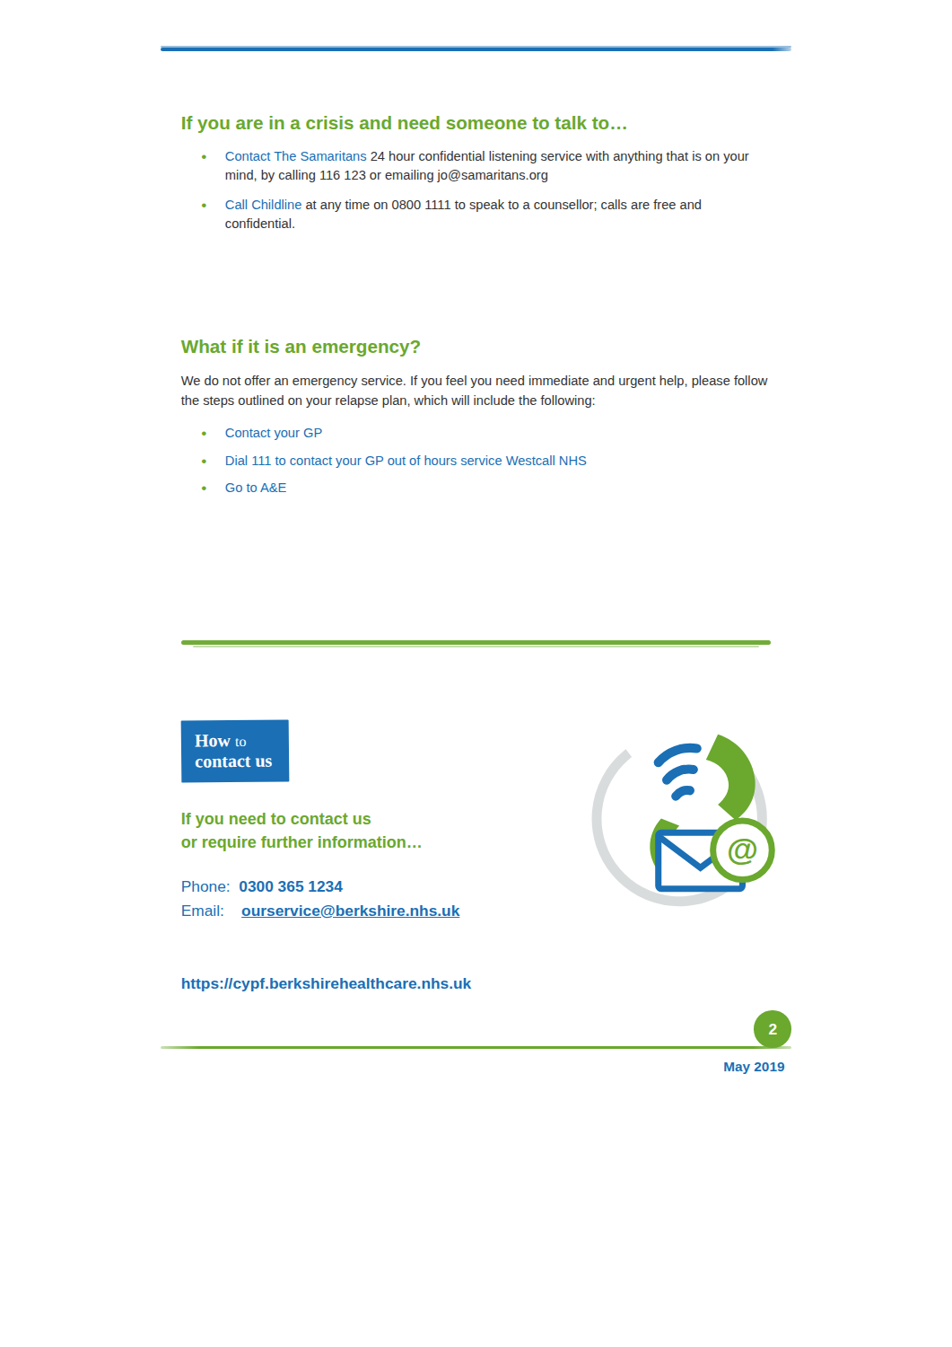If you are in a crisis and need someone to talk to…
Contact The Samaritans 24 hour confidential listening service with anything that is on your mind, by calling 116 123 or emailing jo@samaritans.org
Call Childline at any time on 0800 1111 to speak to a counsellor; calls are free and confidential.
What if it is an emergency?
We do not offer an emergency service. If you feel you need immediate and urgent help, please follow the steps outlined on your relapse plan, which will include the following:
Contact your GP
Dial 111 to contact your GP out of hours service Westcall NHS
Go to A&E
How to
contact us
If you need to contact us
or require further information…
Phone: 0300 365 1234
Email: ourservice@berkshire.nhs.uk
https://cypf.berkshirehealthcare.nhs.uk
@
May 2019
2